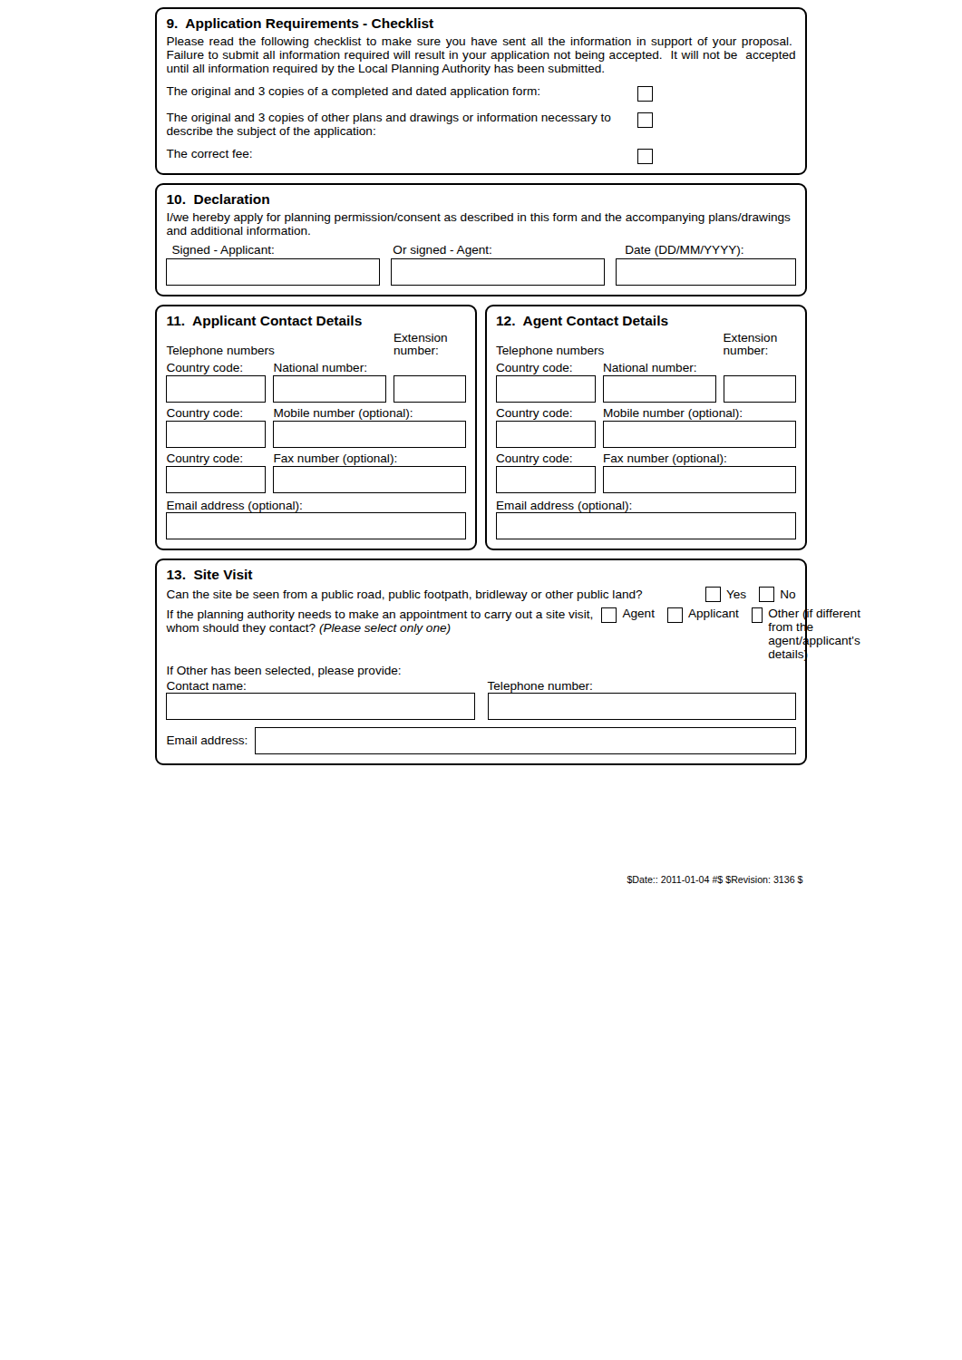9. Application Requirements - Checklist
Please read the following checklist to make sure you have sent all the information in support of your proposal. Failure to submit all information required will result in your application not being accepted. It will not be accepted until all information required by the Local Planning Authority has been submitted.
The original and 3 copies of a completed and dated application form:
The original and 3 copies of other plans and drawings or information necessary to describe the subject of the application:
The correct fee:
10. Declaration
I/we hereby apply for planning permission/consent as described in this form and the accompanying plans/drawings and additional information.
Signed - Applicant:
Or signed - Agent:
Date (DD/MM/YYYY):
11. Applicant Contact Details
Telephone numbers
Extension
number:
Country code:
National number:
Country code:
Mobile number (optional):
Country code:
Fax number (optional):
Email address (optional):
12. Agent Contact Details
Telephone numbers
Extension
number:
Country code:
National number:
Country code:
Mobile number (optional):
Country code:
Fax number (optional):
Email address (optional):
13. Site Visit
Can the site be seen from a public road, public footpath, bridleway or other public land?
Yes
No
If the planning authority needs to make an appointment to carry out a site visit, whom should they contact? (Please select only one)
Agent
Applicant
Other (if different from the
agent/applicant's details)
If Other has been selected, please provide:
Contact name:
Telephone number:
Email address:
$Date:: 2011-01-04 #$ $Revision: 3136 $